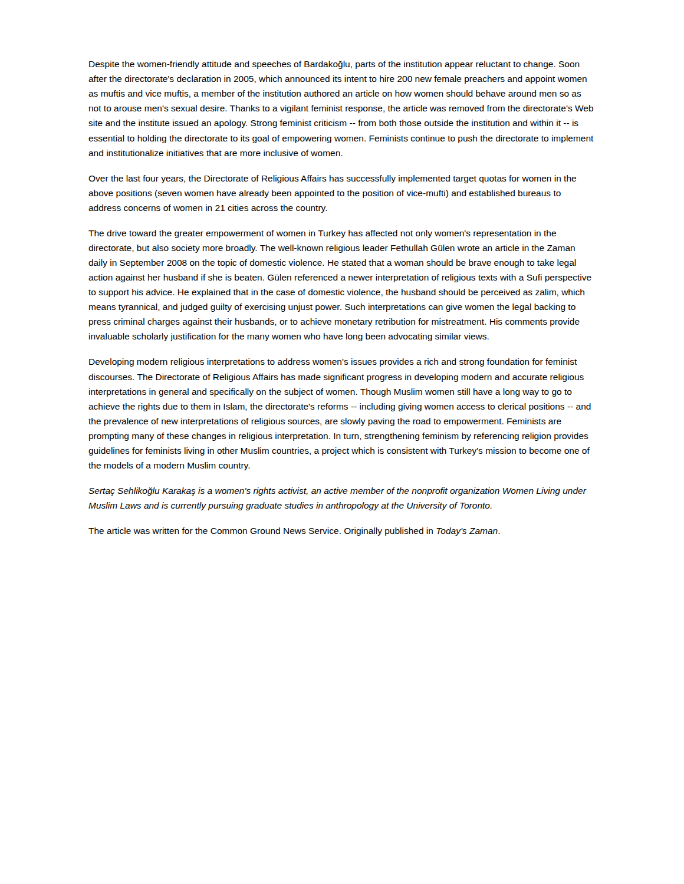Despite the women-friendly attitude and speeches of Bardakoğlu, parts of the institution appear reluctant to change. Soon after the directorate's declaration in 2005, which announced its intent to hire 200 new female preachers and appoint women as muftis and vice muftis, a member of the institution authored an article on how women should behave around men so as not to arouse men's sexual desire. Thanks to a vigilant feminist response, the article was removed from the directorate's Web site and the institute issued an apology. Strong feminist criticism -- from both those outside the institution and within it -- is essential to holding the directorate to its goal of empowering women. Feminists continue to push the directorate to implement and institutionalize initiatives that are more inclusive of women.
Over the last four years, the Directorate of Religious Affairs has successfully implemented target quotas for women in the above positions (seven women have already been appointed to the position of vice-mufti) and established bureaus to address concerns of women in 21 cities across the country.
The drive toward the greater empowerment of women in Turkey has affected not only women's representation in the directorate, but also society more broadly. The well-known religious leader Fethullah Gülen wrote an article in the Zaman daily in September 2008 on the topic of domestic violence. He stated that a woman should be brave enough to take legal action against her husband if she is beaten. Gülen referenced a newer interpretation of religious texts with a Sufi perspective to support his advice. He explained that in the case of domestic violence, the husband should be perceived as zalim, which means tyrannical, and judged guilty of exercising unjust power. Such interpretations can give women the legal backing to press criminal charges against their husbands, or to achieve monetary retribution for mistreatment. His comments provide invaluable scholarly justification for the many women who have long been advocating similar views.
Developing modern religious interpretations to address women's issues provides a rich and strong foundation for feminist discourses. The Directorate of Religious Affairs has made significant progress in developing modern and accurate religious interpretations in general and specifically on the subject of women. Though Muslim women still have a long way to go to achieve the rights due to them in Islam, the directorate's reforms -- including giving women access to clerical positions -- and the prevalence of new interpretations of religious sources, are slowly paving the road to empowerment. Feminists are prompting many of these changes in religious interpretation. In turn, strengthening feminism by referencing religion provides guidelines for feminists living in other Muslim countries, a project which is consistent with Turkey's mission to become one of the models of a modern Muslim country.
Sertaç Sehlikoğlu Karakaş is a women's rights activist, an active member of the nonprofit organization Women Living under Muslim Laws and is currently pursuing graduate studies in anthropology at the University of Toronto.
The article was written for the Common Ground News Service. Originally published in Today's Zaman.